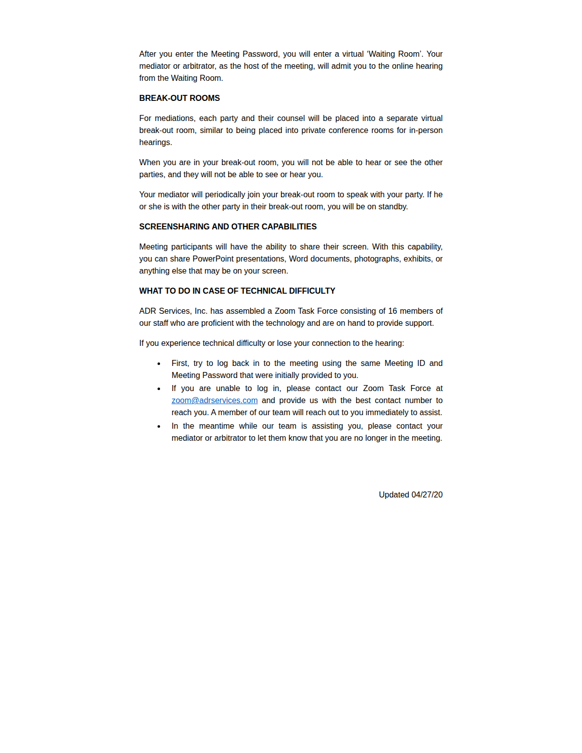After you enter the Meeting Password, you will enter a virtual ‘Waiting Room’. Your mediator or arbitrator, as the host of the meeting, will admit you to the online hearing from the Waiting Room.
BREAK-OUT ROOMS
For mediations, each party and their counsel will be placed into a separate virtual break-out room, similar to being placed into private conference rooms for in-person hearings.
When you are in your break-out room, you will not be able to hear or see the other parties, and they will not be able to see or hear you.
Your mediator will periodically join your break-out room to speak with your party. If he or she is with the other party in their break-out room, you will be on standby.
SCREENSHARING AND OTHER CAPABILITIES
Meeting participants will have the ability to share their screen. With this capability, you can share PowerPoint presentations, Word documents, photographs, exhibits, or anything else that may be on your screen.
WHAT TO DO IN CASE OF TECHNICAL DIFFICULTY
ADR Services, Inc. has assembled a Zoom Task Force consisting of 16 members of our staff who are proficient with the technology and are on hand to provide support.
If you experience technical difficulty or lose your connection to the hearing:
First, try to log back in to the meeting using the same Meeting ID and Meeting Password that were initially provided to you.
If you are unable to log in, please contact our Zoom Task Force at zoom@adrservices.com and provide us with the best contact number to reach you. A member of our team will reach out to you immediately to assist.
In the meantime while our team is assisting you, please contact your mediator or arbitrator to let them know that you are no longer in the meeting.
Updated 04/27/20